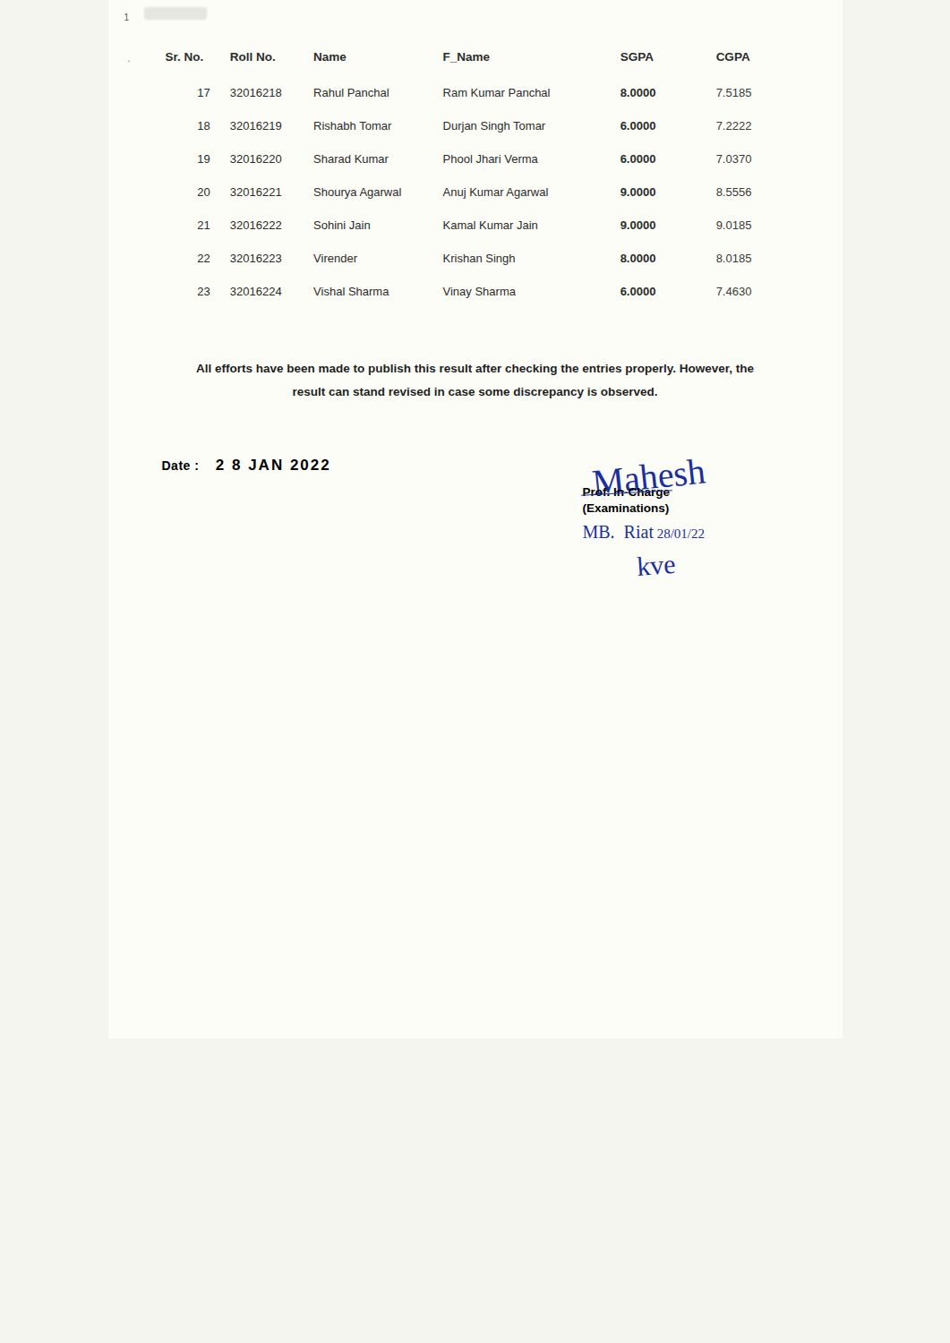1
.
| Sr. No. | Roll No. | Name | F_Name | SGPA | CGPA |
| --- | --- | --- | --- | --- | --- |
| 17 | 32016218 | Rahul Panchal | Ram Kumar Panchal | 8.0000 | 7.5185 |
| 18 | 32016219 | Rishabh Tomar | Durjan Singh Tomar | 6.0000 | 7.2222 |
| 19 | 32016220 | Sharad Kumar | Phool Jhari Verma | 6.0000 | 7.0370 |
| 20 | 32016221 | Shourya Agarwal | Anuj Kumar Agarwal | 9.0000 | 8.5556 |
| 21 | 32016222 | Sohini Jain | Kamal Kumar Jain | 9.0000 | 9.0185 |
| 22 | 32016223 | Virender | Krishan Singh | 8.0000 | 8.0185 |
| 23 | 32016224 | Vishal Sharma | Vinay Sharma | 6.0000 | 7.4630 |
All efforts have been made to publish this result after checking the entries properly. However, the
result can stand revised in case some discrepancy is observed.
Date : 2 8 JAN 2022
Mahesh
Prof. In-Charge
(Examinations)
MB. Riat 28/01/22
kve